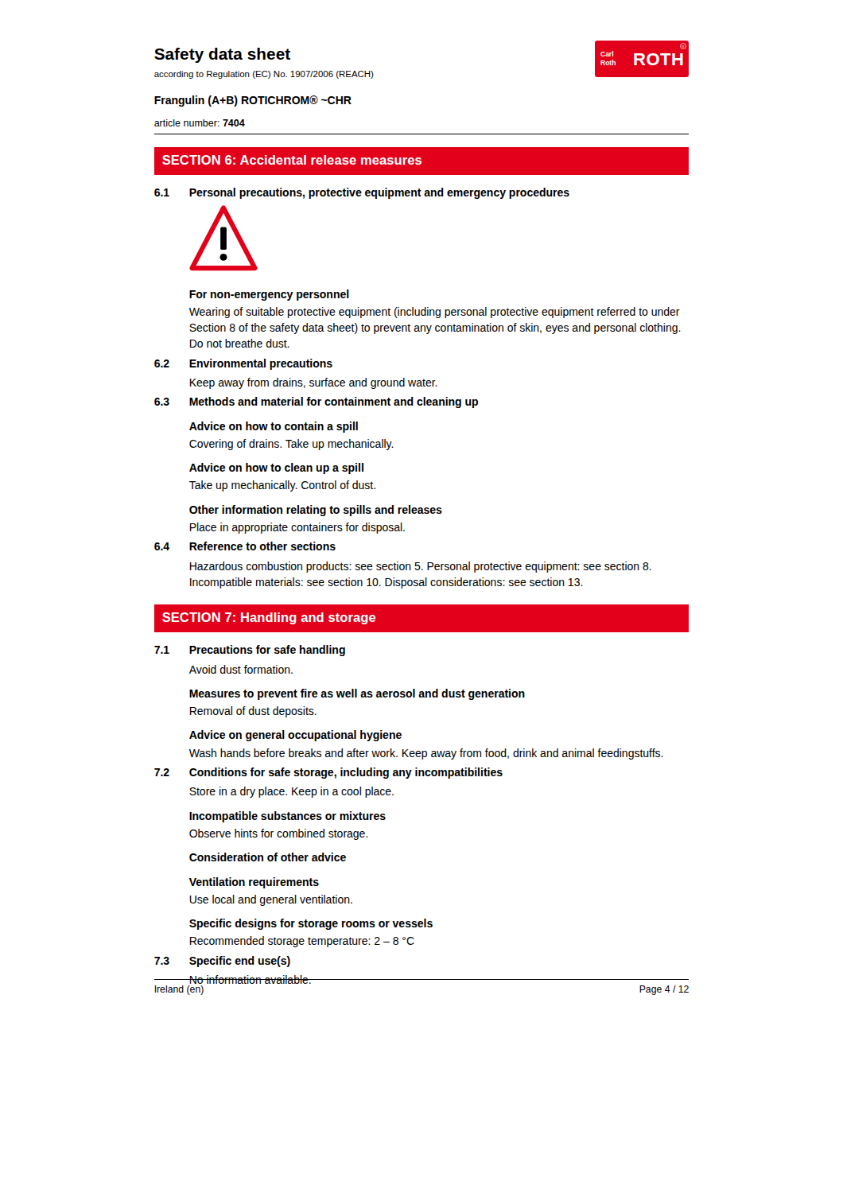Carl Roth ROTH R
Safety data sheet
according to Regulation (EC) No. 1907/2006 (REACH)
Frangulin (A+B) ROTICHROM® ~CHR
article number: 7404
SECTION 6: Accidental release measures
6.1
Personal precautions, protective equipment and emergency procedures
For non-emergency personnel
Wearing of suitable protective equipment (including personal protective equipment referred to under Section 8 of the safety data sheet) to prevent any contamination of skin, eyes and personal clothing. Do not breathe dust.
6.2
Environmental precautions
Keep away from drains, surface and ground water.
6.3
Methods and material for containment and cleaning up
Advice on how to contain a spill
Covering of drains. Take up mechanically.
Advice on how to clean up a spill
Take up mechanically. Control of dust.
Other information relating to spills and releases
Place in appropriate containers for disposal.
6.4
Reference to other sections
Hazardous combustion products: see section 5. Personal protective equipment: see section 8. Incompatible materials: see section 10. Disposal considerations: see section 13.
SECTION 7: Handling and storage
7.1
Precautions for safe handling
Avoid dust formation.
Measures to prevent fire as well as aerosol and dust generation
Removal of dust deposits.
Advice on general occupational hygiene
Wash hands before breaks and after work. Keep away from food, drink and animal feedingstuffs.
7.2
Conditions for safe storage, including any incompatibilities
Store in a dry place. Keep in a cool place.
Incompatible substances or mixtures
Observe hints for combined storage.
Consideration of other advice
Ventilation requirements
Use local and general ventilation.
Specific designs for storage rooms or vessels
Recommended storage temperature: 2 – 8 °C
7.3
Specific end use(s)
No information available.
Ireland (en) Page 4 / 12